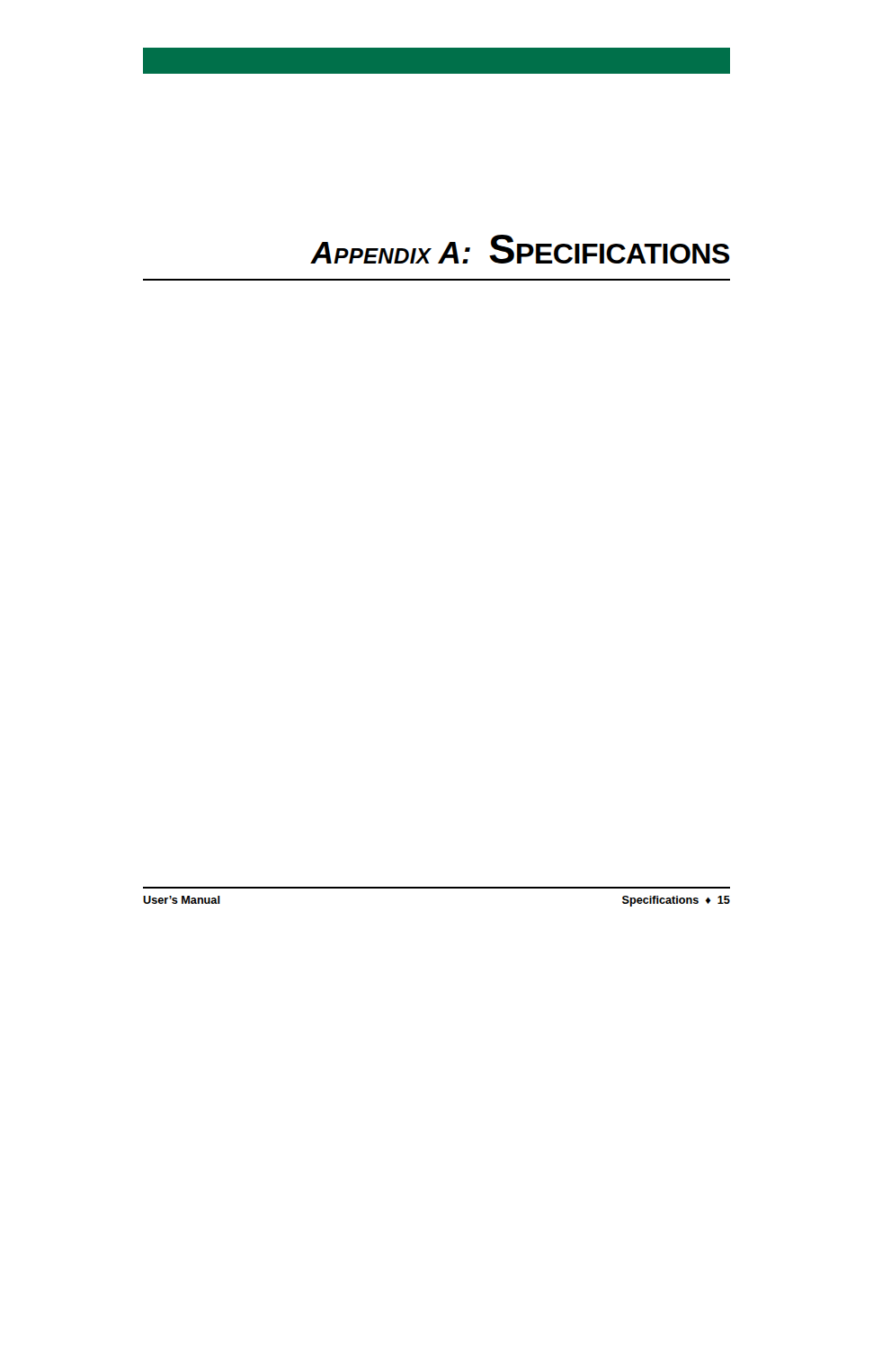Appendix A: Specifications
User’s Manual
Specifications ♦ 15